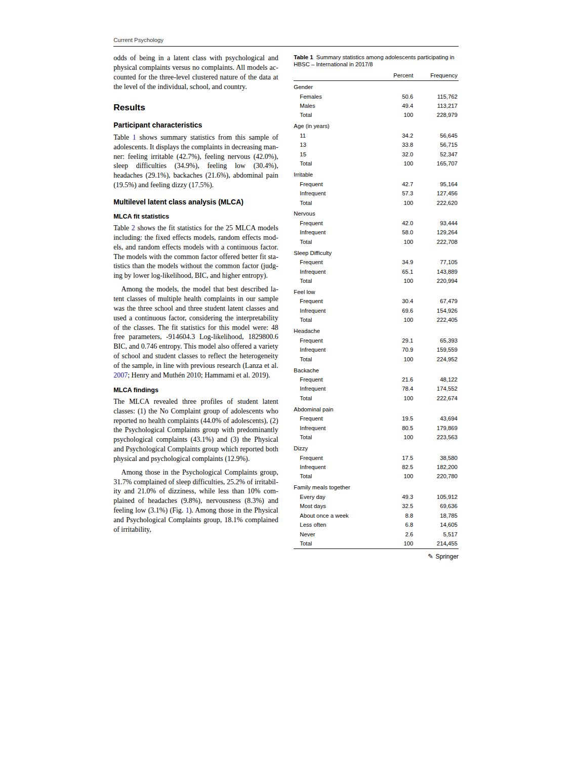Current Psychology
odds of being in a latent class with psychological and physical complaints versus no complaints. All models accounted for the three-level clustered nature of the data at the level of the individual, school, and country.
Results
Participant characteristics
Table 1 shows summary statistics from this sample of adolescents. It displays the complaints in decreasing manner: feeling irritable (42.7%), feeling nervous (42.0%), sleep difficulties (34.9%), feeling low (30.4%), headaches (29.1%), backaches (21.6%), abdominal pain (19.5%) and feeling dizzy (17.5%).
Multilevel latent class analysis (MLCA)
MLCA fit statistics
Table 2 shows the fit statistics for the 25 MLCA models including: the fixed effects models, random effects models, and random effects models with a continuous factor. The models with the common factor offered better fit statistics than the models without the common factor (judging by lower log-likelihood, BIC, and higher entropy).
Among the models, the model that best described latent classes of multiple health complaints in our sample was the three school and three student latent classes and used a continuous factor, considering the interpretability of the classes. The fit statistics for this model were: 48 free parameters, -914604.3 Log-likelihood, 1829800.6 BIC, and 0.746 entropy. This model also offered a variety of school and student classes to reflect the heterogeneity of the sample, in line with previous research (Lanza et al. 2007; Henry and Muthén 2010; Hammami et al. 2019).
MLCA findings
The MLCA revealed three profiles of student latent classes: (1) the No Complaint group of adolescents who reported no health complaints (44.0% of adolescents), (2) the Psychological Complaints group with predominantly psychological complaints (43.1%) and (3) the Physical and Psychological Complaints group which reported both physical and psychological complaints (12.9%).
Among those in the Psychological Complaints group, 31.7% complained of sleep difficulties, 25.2% of irritability and 21.0% of dizziness, while less than 10% complained of headaches (9.8%), nervousness (8.3%) and feeling low (3.1%) (Fig. 1). Among those in the Physical and Psychological Complaints group, 18.1% complained of irritability,
Table 1 Summary statistics among adolescents participating in HBSC – International in 2017/8
| | Percent | Frequency |
| --- | --- | --- |
| Gender | | |
| Females | 50.6 | 115,762 |
| Males | 49.4 | 113,217 |
| Total | 100 | 228,979 |
| Age (in years) | | |
| 11 | 34.2 | 56,645 |
| 13 | 33.8 | 56,715 |
| 15 | 32.0 | 52,347 |
| Total | 100 | 165,707 |
| Irritable | | |
| Frequent | 42.7 | 95,164 |
| Infrequent | 57.3 | 127,456 |
| Total | 100 | 222,620 |
| Nervous | | |
| Frequent | 42.0 | 93,444 |
| Infrequent | 58.0 | 129,264 |
| Total | 100 | 222,708 |
| Sleep Difficulty | | |
| Frequent | 34.9 | 77,105 |
| Infrequent | 65.1 | 143,889 |
| Total | 100 | 220,994 |
| Feel low | | |
| Frequent | 30.4 | 67,479 |
| Infrequent | 69.6 | 154,926 |
| Total | 100 | 222,405 |
| Headache | | |
| Frequent | 29.1 | 65,393 |
| Infrequent | 70.9 | 159,559 |
| Total | 100 | 224,952 |
| Backache | | |
| Frequent | 21.6 | 48,122 |
| Infrequent | 78.4 | 174,552 |
| Total | 100 | 222,674 |
| Abdominal pain | | |
| Frequent | 19.5 | 43,694 |
| Infrequent | 80.5 | 179,869 |
| Total | 100 | 223,563 |
| Dizzy | | |
| Frequent | 17.5 | 38,580 |
| Infrequent | 82.5 | 182,200 |
| Total | 100 | 220,780 |
| Family meals together | | |
| Every day | 49.3 | 105,912 |
| Most days | 32.5 | 69,636 |
| About once a week | 8.8 | 18,785 |
| Less often | 6.8 | 14,605 |
| Never | 2.6 | 5,517 |
| Total | 100 | 214 , 455 |
✎Springer